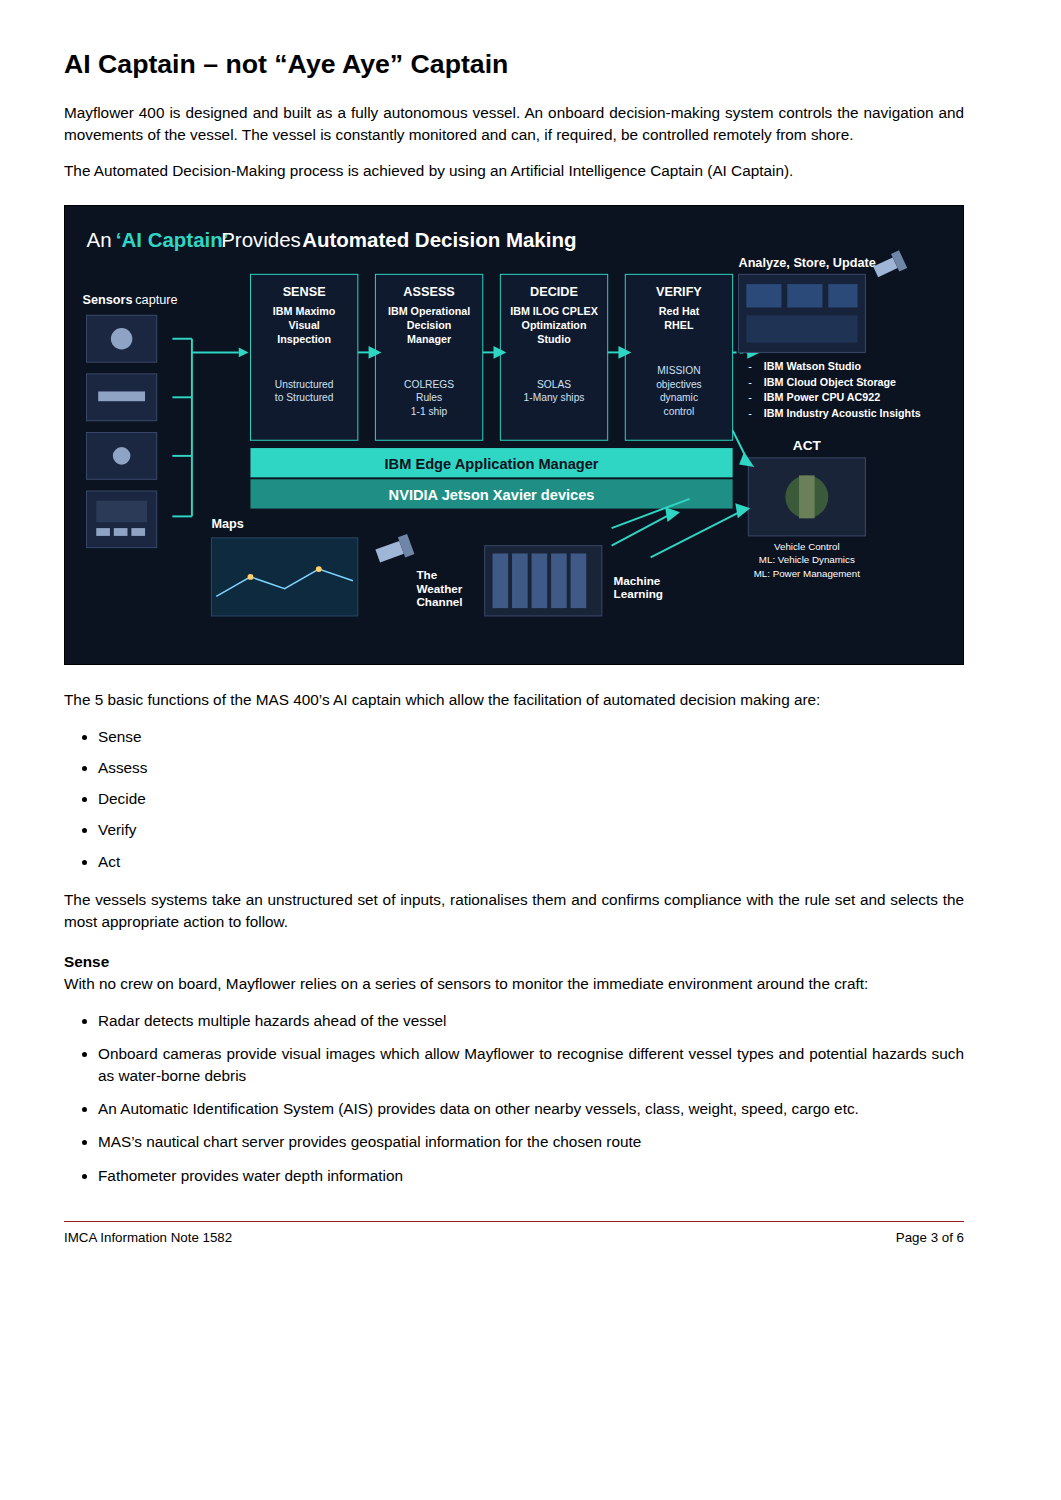AI Captain – not “Aye Aye” Captain
Mayflower 400 is designed and built as a fully autonomous vessel. An onboard decision-making system controls the navigation and movements of the vessel. The vessel is constantly monitored and can, if required, be controlled remotely from shore.
The Automated Decision-Making process is achieved by using an Artificial Intelligence Captain (AI Captain).
An ‘AI Captain’ Provides Automated Decision Making Analyze, Store, Update Sensors capture SENSE IBM Maximo Visual Inspection Unstructured to Structured ASSESS IBM Operational Decision Manager COLREGS Rules 1-1 ship DECIDE IBM ILOG CPLEX Optimization Studio SOLAS 1-Many ships VERIFY Red Hat RHEL MISSION objectives dynamic control IBM Edge Application Manager NVIDIA Jetson Xavier devices Maps The Weather Channel Machine Learning -IBM Watson Studio -IBM Cloud Object Storage -IBM Power CPU AC922 -IBM Industry Acoustic Insights ACT Vehicle Control ML: Vehicle Dynamics ML: Power Management
The 5 basic functions of the MAS 400’s AI captain which allow the facilitation of automated decision making are:
Sense
Assess
Decide
Verify
Act
The vessels systems take an unstructured set of inputs, rationalises them and confirms compliance with the rule set and selects the most appropriate action to follow.
Sense
With no crew on board, Mayflower relies on a series of sensors to monitor the immediate environment around the craft:
Radar detects multiple hazards ahead of the vessel
Onboard cameras provide visual images which allow Mayflower to recognise different vessel types and potential hazards such as water-borne debris
An Automatic Identification System (AIS) provides data on other nearby vessels, class, weight, speed, cargo etc.
MAS’s nautical chart server provides geospatial information for the chosen route
Fathometer provides water depth information
IMCA Information Note 1582 Page 3 of 6